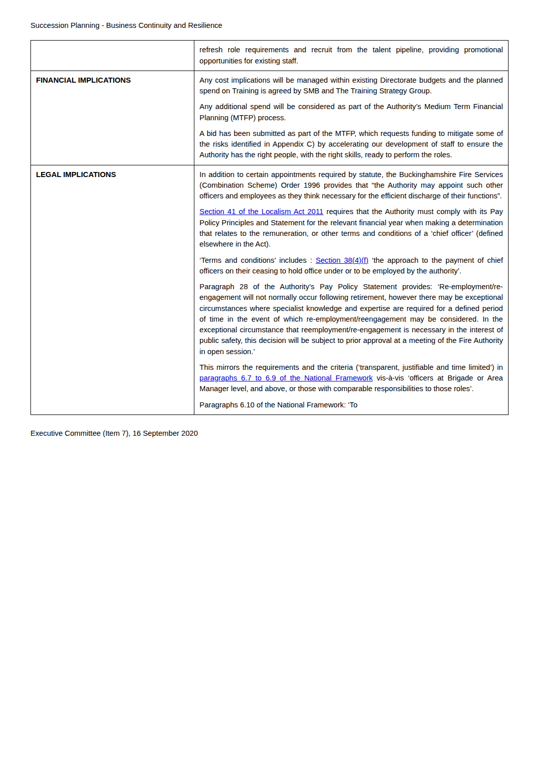Succession Planning - Business Continuity and Resilience
| | refresh role requirements and recruit from the talent pipeline, providing promotional opportunities for existing staff. |
| FINANCIAL IMPLICATIONS | Any cost implications will be managed within existing Directorate budgets and the planned spend on Training is agreed by SMB and The Training Strategy Group. Any additional spend will be considered as part of the Authority’s Medium Term Financial Planning (MTFP) process. A bid has been submitted as part of the MTFP, which requests funding to mitigate some of the risks identified in Appendix C) by accelerating our development of staff to ensure the Authority has the right people, with the right skills, ready to perform the roles. |
| LEGAL IMPLICATIONS | In addition to certain appointments required by statute, the Buckinghamshire Fire Services (Combination Scheme) Order 1996 provides that “the Authority may appoint such other officers and employees as they think necessary for the efficient discharge of their functions”. Section 41 of the Localism Act 2011 requires that the Authority must comply with its Pay Policy Principles and Statement for the relevant financial year when making a determination that relates to the remuneration, or other terms and conditions of a ‘chief officer’ (defined elsewhere in the Act). ‘Terms and conditions’ includes : Section 38(4)(f) ‘the approach to the payment of chief officers on their ceasing to hold office under or to be employed by the authority’. Paragraph 28 of the Authority’s Pay Policy Statement provides: ‘Re-employment/re-engagement will not normally occur following retirement, however there may be exceptional circumstances where specialist knowledge and expertise are required for a defined period of time in the event of which re-employment/reengagement may be considered. In the exceptional circumstance that reemployment/re-engagement is necessary in the interest of public safety, this decision will be subject to prior approval at a meeting of the Fire Authority in open session.’ This mirrors the requirements and the criteria (‘transparent, justifiable and time limited’) in paragraphs 6.7 to 6.9 of the National Framework vis-à-vis ‘officers at Brigade or Area Manager level, and above, or those with comparable responsibilities to those roles’. Paragraphs 6.10 of the National Framework: ‘To |
Executive Committee (Item 7), 16 September 2020